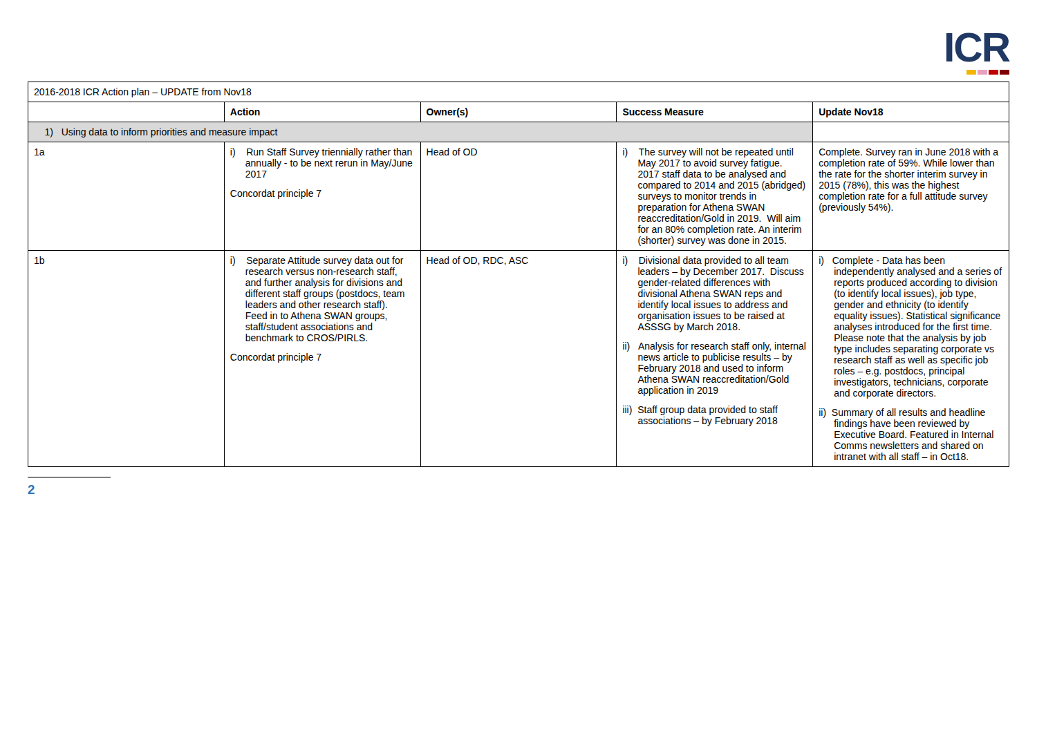ICR
| 2016-2018 ICR Action plan – UPDATE from Nov18 | |
| | Action | Owner(s) | Success Measure | Update Nov18 |
| 1) Using data to inform priorities and measure impact | |
| 1a | i) Run Staff Survey triennially rather than annually - to be next rerun in May/June 2017 Concordat principle 7 | Head of OD | i) The survey will not be repeated until May 2017 to avoid survey fatigue. 2017 staff data to be analysed and compared to 2014 and 2015 (abridged) surveys to monitor trends in preparation for Athena SWAN reaccreditation/Gold in 2019. Will aim for an 80% completion rate. An interim (shorter) survey was done in 2015. | Complete. Survey ran in June 2018 with a completion rate of 59%. While lower than the rate for the shorter interim survey in 2015 (78%), this was the highest completion rate for a full attitude survey (previously 54%). |
| 1b | i) Separate Attitude survey data out for research versus non-research staff, and further analysis for divisions and different staff groups (postdocs, team leaders and other research staff). Feed in to Athena SWAN groups, staff/student associations and benchmark to CROS/PIRLS. Concordat principle 7 | Head of OD, RDC, ASC | i) Divisional data provided to all team leaders – by December 2017. Discuss gender-related differences with divisional Athena SWAN reps and identify local issues to address and organisation issues to be raised at ASSSG by March 2018. ii) Analysis for research staff only, internal news article to publicise results – by February 2018 and used to inform Athena SWAN reaccreditation/Gold application in 2019 iii) Staff group data provided to staff associations – by February 2018 | i) Complete - Data has been independently analysed and a series of reports produced according to division (to identify local issues), job type, gender and ethnicity (to identify equality issues). Statistical significance analyses introduced for the first time. Please note that the analysis by job type includes separating corporate vs research staff as well as specific job roles – e.g. postdocs, principal investigators, technicians, corporate and corporate directors. ii) Summary of all results and headline findings have been reviewed by Executive Board. Featured in Internal Comms newsletters and shared on intranet with all staff – in Oct18. |
2